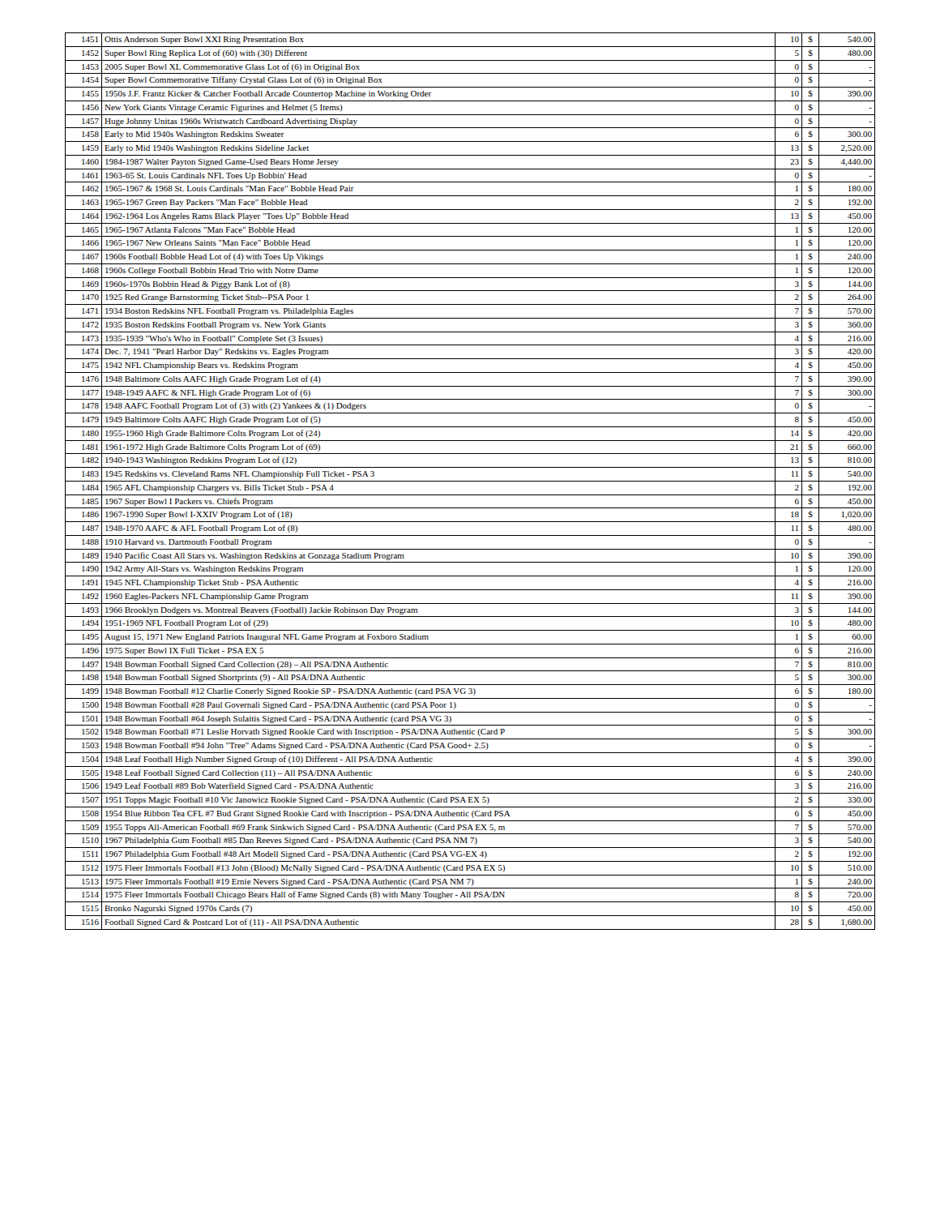| 1451 | Ottis Anderson Super Bowl XXI Ring Presentation Box | 10 | $ | 540.00 |
| 1452 | Super Bowl Ring Replica Lot of (60) with (30) Different | 5 | $ | 480.00 |
| 1453 | 2005 Super Bowl XL Commemorative Glass Lot of (6) in Original Box | 0 | $ | - |
| 1454 | Super Bowl Commemorative Tiffany Crystal Glass Lot of (6) in Original Box | 0 | $ | - |
| 1455 | 1950s J.F. Frantz Kicker & Catcher Football Arcade Countertop Machine in Working Order | 10 | $ | 390.00 |
| 1456 | New York Giants Vintage Ceramic Figurines and Helmet (5 Items) | 0 | $ | - |
| 1457 | Huge Johnny Unitas 1960s Wristwatch Cardboard Advertising Display | 0 | $ | - |
| 1458 | Early to Mid 1940s Washington Redskins Sweater | 6 | $ | 300.00 |
| 1459 | Early to Mid 1940s Washington Redskins Sideline Jacket | 13 | $ | 2,520.00 |
| 1460 | 1984-1987 Walter Payton Signed Game-Used Bears Home Jersey | 23 | $ | 4,440.00 |
| 1461 | 1963-65 St. Louis Cardinals NFL Toes Up Bobbin' Head | 0 | $ | - |
| 1462 | 1965-1967 & 1968 St. Louis Cardinals "Man Face" Bobble Head Pair | 1 | $ | 180.00 |
| 1463 | 1965-1967 Green Bay Packers "Man Face" Bobble Head | 2 | $ | 192.00 |
| 1464 | 1962-1964 Los Angeles Rams Black Player "Toes Up" Bobble Head | 13 | $ | 450.00 |
| 1465 | 1965-1967 Atlanta Falcons "Man Face" Bobble Head | 1 | $ | 120.00 |
| 1466 | 1965-1967 New Orleans Saints "Man Face" Bobble Head | 1 | $ | 120.00 |
| 1467 | 1960s Football Bobble Head Lot of (4) with Toes Up Vikings | 1 | $ | 240.00 |
| 1468 | 1960s College Football Bobbin Head Trio with Notre Dame | 1 | $ | 120.00 |
| 1469 | 1960s-1970s Bobbin Head & Piggy Bank Lot of (8) | 3 | $ | 144.00 |
| 1470 | 1925 Red Grange Barnstorming Ticket Stub--PSA Poor 1 | 2 | $ | 264.00 |
| 1471 | 1934 Boston Redskins NFL Football Program vs. Philadelphia Eagles | 7 | $ | 570.00 |
| 1472 | 1935 Boston Redskins Football Program vs. New York Giants | 3 | $ | 360.00 |
| 1473 | 1935-1939 "Who's Who in Football" Complete Set (3 Issues) | 4 | $ | 216.00 |
| 1474 | Dec. 7, 1941 "Pearl Harbor Day" Redskins vs. Eagles Program | 3 | $ | 420.00 |
| 1475 | 1942 NFL Championship Bears vs. Redskins Program | 4 | $ | 450.00 |
| 1476 | 1948 Baltimore Colts AAFC High Grade Program Lot of (4) | 7 | $ | 390.00 |
| 1477 | 1948-1949 AAFC & NFL High Grade Program Lot of (6) | 7 | $ | 300.00 |
| 1478 | 1948 AAFC Football Program Lot of (3) with (2) Yankees & (1) Dodgers | 0 | $ | - |
| 1479 | 1949 Baltimore Colts AAFC High Grade Program Lot of (5) | 8 | $ | 450.00 |
| 1480 | 1955-1960 High Grade Baltimore Colts Program Lot of (24) | 14 | $ | 420.00 |
| 1481 | 1961-1972 High Grade Baltimore Colts Program Lot of (69) | 21 | $ | 660.00 |
| 1482 | 1940-1943 Washington Redskins Program Lot of (12) | 13 | $ | 810.00 |
| 1483 | 1945 Redskins vs. Cleveland Rams NFL Championship Full Ticket - PSA 3 | 11 | $ | 540.00 |
| 1484 | 1965 AFL Championship Chargers vs. Bills Ticket Stub - PSA 4 | 2 | $ | 192.00 |
| 1485 | 1967 Super Bowl I Packers vs. Chiefs Program | 6 | $ | 450.00 |
| 1486 | 1967-1990 Super Bowl I-XXIV Program Lot of (18) | 18 | $ | 1,020.00 |
| 1487 | 1948-1970 AAFC & AFL Football Program Lot of (8) | 11 | $ | 480.00 |
| 1488 | 1910 Harvard vs. Dartmouth Football Program | 0 | $ | - |
| 1489 | 1940 Pacific Coast All Stars vs. Washington Redskins at Gonzaga Stadium Program | 10 | $ | 390.00 |
| 1490 | 1942 Army All-Stars vs. Washington Redskins Program | 1 | $ | 120.00 |
| 1491 | 1945 NFL Championship Ticket Stub - PSA Authentic | 4 | $ | 216.00 |
| 1492 | 1960 Eagles-Packers NFL Championship Game Program | 11 | $ | 390.00 |
| 1493 | 1966 Brooklyn Dodgers vs. Montreal Beavers (Football) Jackie Robinson Day Program | 3 | $ | 144.00 |
| 1494 | 1951-1969 NFL Football Program Lot of (29) | 10 | $ | 480.00 |
| 1495 | August 15, 1971 New England Patriots Inaugural NFL Game Program at Foxboro Stadium | 1 | $ | 60.00 |
| 1496 | 1975 Super Bowl IX Full Ticket - PSA EX 5 | 6 | $ | 216.00 |
| 1497 | 1948 Bowman Football Signed Card Collection (28) – All PSA/DNA Authentic | 7 | $ | 810.00 |
| 1498 | 1948 Bowman Football Signed Shortprints (9) - All PSA/DNA Authentic | 5 | $ | 300.00 |
| 1499 | 1948 Bowman Football #12 Charlie Conerly Signed Rookie SP - PSA/DNA Authentic (card PSA VG 3) | 6 | $ | 180.00 |
| 1500 | 1948 Bowman Football #28 Paul Governali Signed Card - PSA/DNA Authentic (card PSA Poor 1) | 0 | $ | - |
| 1501 | 1948 Bowman Football #64 Joseph Sulaitis Signed Card - PSA/DNA Authentic (card PSA VG 3) | 0 | $ | - |
| 1502 | 1948 Bowman Football #71 Leslie Horvath Signed Rookie Card with Inscription - PSA/DNA Authentic (Card P | 5 | $ | 300.00 |
| 1503 | 1948 Bowman Football #94 John "Tree" Adams Signed Card - PSA/DNA Authentic (Card PSA Good+ 2.5) | 0 | $ | - |
| 1504 | 1948 Leaf Football High Number Signed Group of (10) Different - All PSA/DNA Authentic | 4 | $ | 390.00 |
| 1505 | 1948 Leaf Football Signed Card Collection (11) – All PSA/DNA Authentic | 6 | $ | 240.00 |
| 1506 | 1949 Leaf Football #89 Bob Waterfield Signed Card - PSA/DNA Authentic | 3 | $ | 216.00 |
| 1507 | 1951 Topps Magic Football #10 Vic Janowicz Rookie Signed Card - PSA/DNA Authentic (Card PSA EX 5) | 2 | $ | 330.00 |
| 1508 | 1954 Blue Ribbon Tea CFL #7 Bud Grant Signed Rookie Card with Inscription - PSA/DNA Authentic (Card PSA | 6 | $ | 450.00 |
| 1509 | 1955 Topps All-American Football #69 Frank Sinkwich Signed Card - PSA/DNA Authentic (Card PSA EX 5, m | 7 | $ | 570.00 |
| 1510 | 1967 Philadelphia Gum Football #85 Dan Reeves Signed Card - PSA/DNA Authentic (Card PSA NM 7) | 3 | $ | 540.00 |
| 1511 | 1967 Philadelphia Gum Football #48 Art Modell Signed Card - PSA/DNA Authentic (Card PSA VG-EX 4) | 2 | $ | 192.00 |
| 1512 | 1975 Fleer Immortals Football #13 John (Blood) McNally Signed Card - PSA/DNA Authentic (Card PSA EX 5) | 10 | $ | 510.00 |
| 1513 | 1975 Fleer Immortals Football #19 Ernie Nevers Signed Card - PSA/DNA Authentic (Card PSA NM 7) | 1 | $ | 240.00 |
| 1514 | 1975 Fleer Immortals Football Chicago Bears Hall of Fame Signed Cards (8) with Many Tougher - All PSA/DN | 8 | $ | 720.00 |
| 1515 | Bronko Nagurski Signed 1970s Cards (7) | 10 | $ | 450.00 |
| 1516 | Football Signed Card & Postcard Lot of (11) - All PSA/DNA Authentic | 28 | $ | 1,680.00 |